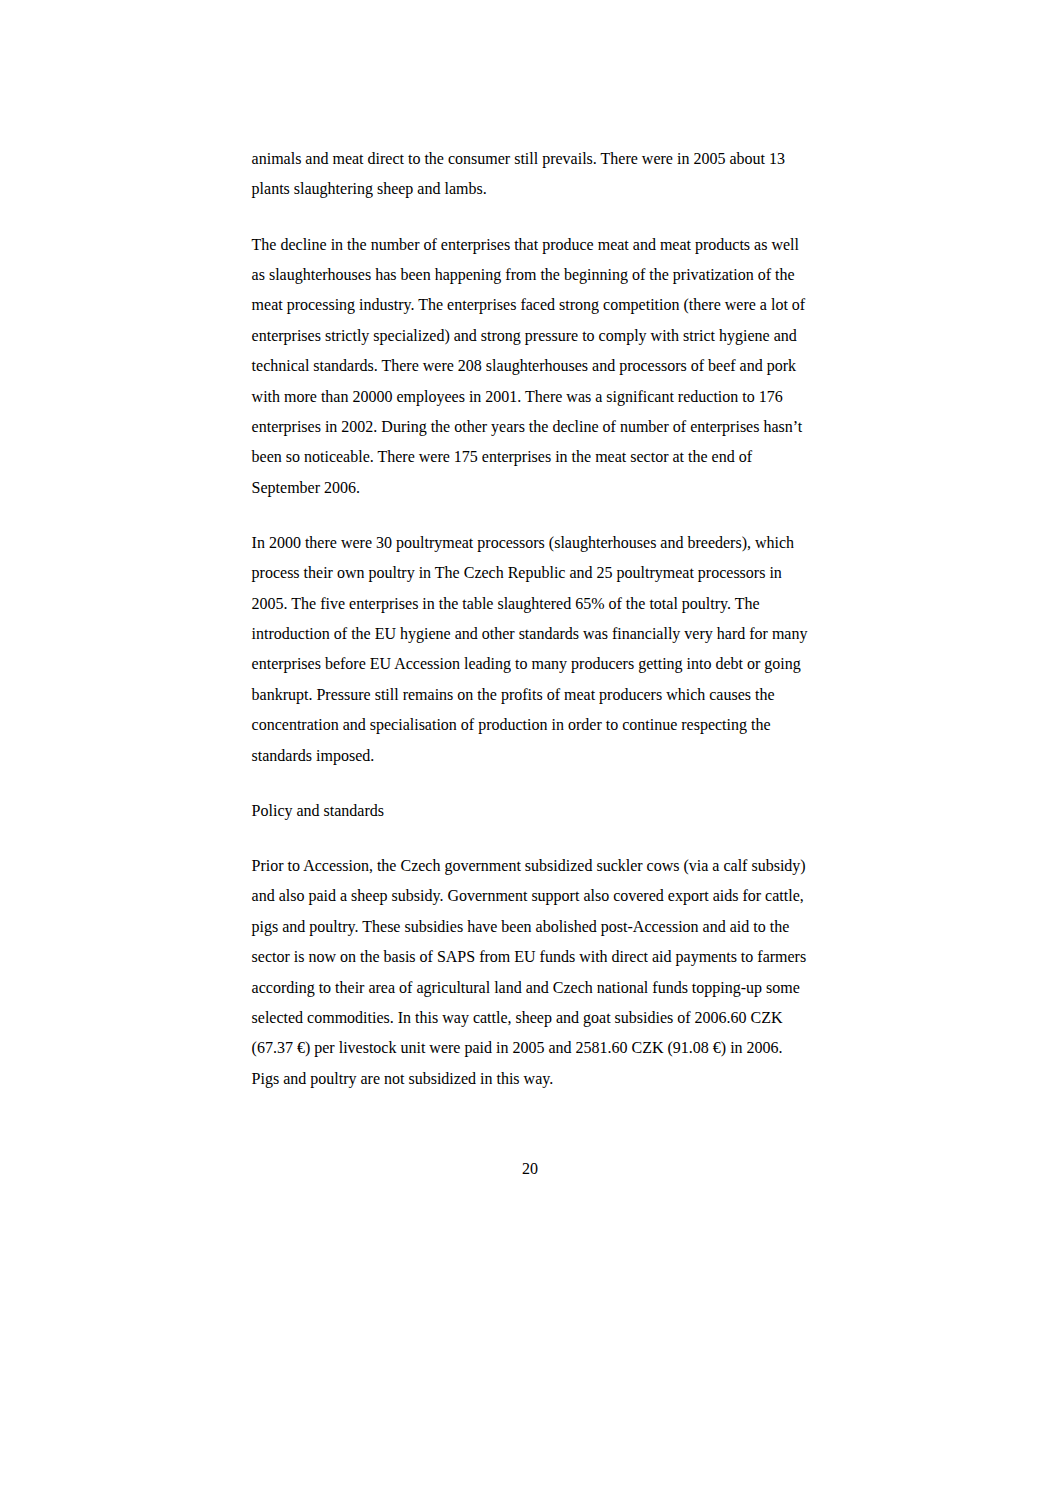animals and meat direct to the consumer still prevails. There were in 2005 about 13 plants slaughtering sheep and lambs.
The decline in the number of enterprises that produce meat and meat products as well as slaughterhouses has been happening from the beginning of the privatization of the meat processing industry. The enterprises faced strong competition (there were a lot of enterprises strictly specialized) and strong pressure to comply with strict hygiene and technical standards. There were 208 slaughterhouses and processors of beef and pork with more than 20000 employees in 2001. There was a significant reduction to 176 enterprises in 2002. During the other years the decline of number of enterprises hasn’t been so noticeable. There were 175 enterprises in the meat sector at the end of September 2006.
In 2000 there were 30 poultrymeat processors (slaughterhouses and breeders), which process their own poultry in The Czech Republic and 25 poultrymeat processors in 2005. The five enterprises in the table slaughtered 65% of the total poultry. The introduction of the EU hygiene and other standards was financially very hard for many enterprises before EU Accession leading to many producers getting into debt or going bankrupt. Pressure still remains on the profits of meat producers which causes the concentration and specialisation of production in order to continue respecting the standards imposed.
Policy and standards
Prior to Accession, the Czech government subsidized suckler cows (via a calf subsidy) and also paid a sheep subsidy. Government support also covered export aids for cattle, pigs and poultry. These subsidies have been abolished post-Accession and aid to the sector is now on the basis of SAPS from EU funds with direct aid payments to farmers according to their area of agricultural land and Czech national funds topping-up some selected commodities. In this way cattle, sheep and goat subsidies of 2006.60 CZK (67.37 €) per livestock unit were paid in 2005 and 2581.60 CZK (91.08 €) in 2006. Pigs and poultry are not subsidized in this way.
20